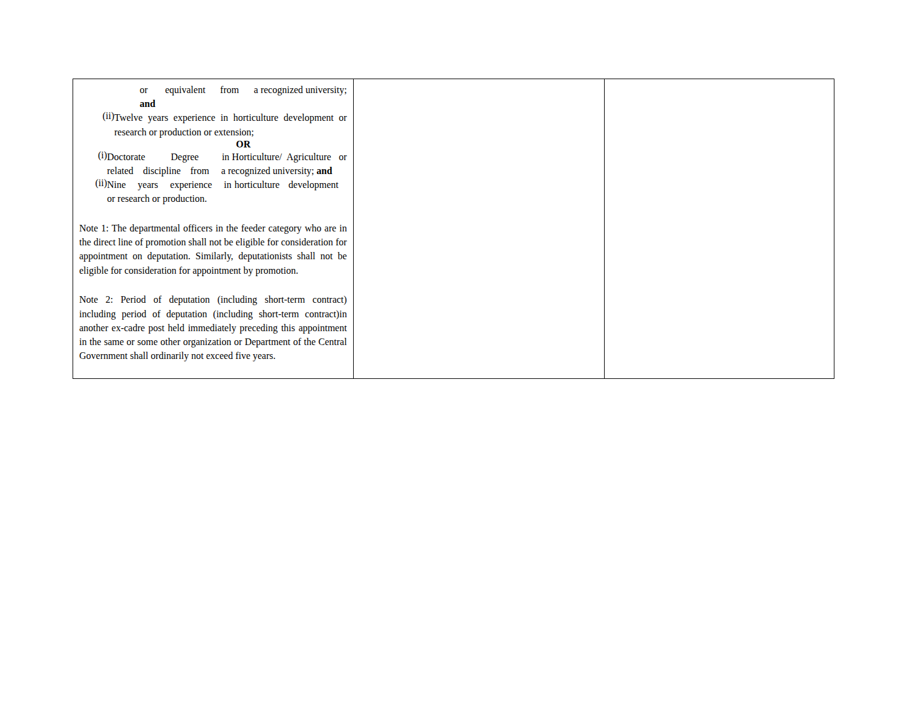| or equivalent from a recognized university; and / (ii) / Twelve years experience in horticulture development or research or production or extension; / OR / (i) / Doctorate Degree in Horticulture/ Agriculture or related discipline from a recognized university; and / / (ii) / Nine years experience in horticulture development or research or production. / Note 1: The departmental officers in the feeder category who are in the direct line of promotion shall not be eligible for consideration for appointment on deputation. Similarly, deputationists shall not be eligible for consideration for appointment by promotion. Note 2: Period of deputation (including short-term contract) including period of deputation (including short-term contract)in another ex-cadre post held immediately preceding this appointment in the same or some other organization or Department of the Central Government shall ordinarily not exceed five years. | | |